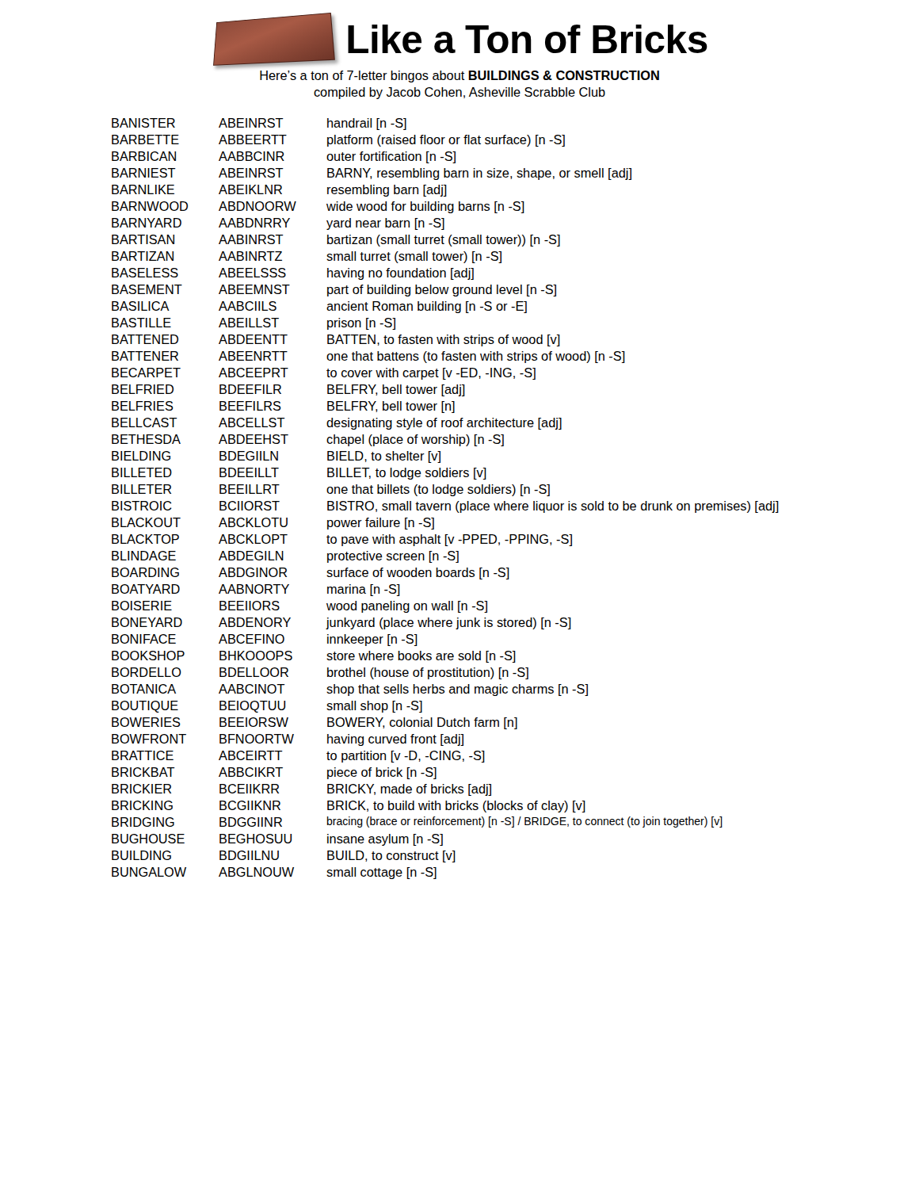Like a Ton of Bricks
Here’s a ton of 7-letter bingos about BUILDINGS & CONSTRUCTION
compiled by Jacob Cohen, Asheville Scrabble Club
| BANISTER | ABEINRST | handrail [n -S] |
| BARBETTE | ABBEERTT | platform (raised floor or flat surface) [n -S] |
| BARBICAN | AABBCINR | outer fortification [n -S] |
| BARNIEST | ABEINRST | BARNY, resembling barn in size, shape, or smell [adj] |
| BARNLIKE | ABEIKLNR | resembling barn [adj] |
| BARNWOOD | ABDNOORW | wide wood for building barns [n -S] |
| BARNYARD | AABDNRRY | yard near barn [n -S] |
| BARTISAN | AABINRST | bartizan (small turret (small tower)) [n -S] |
| BARTIZAN | AABINRTZ | small turret (small tower) [n -S] |
| BASELESS | ABEELSSS | having no foundation [adj] |
| BASEMENT | ABEEMNST | part of building below ground level [n -S] |
| BASILICA | AABCIILS | ancient Roman building [n -S or -E] |
| BASTILLE | ABEILLST | prison [n -S] |
| BATTENED | ABDEENTT | BATTEN, to fasten with strips of wood [v] |
| BATTENER | ABEENRTT | one that battens (to fasten with strips of wood) [n -S] |
| BECARPET | ABCEEPRT | to cover with carpet [v -ED, -ING, -S] |
| BELFRIED | BDEEFILR | BELFRY, bell tower [adj] |
| BELFRIES | BEEFILRS | BELFRY, bell tower [n] |
| BELLCAST | ABCELLST | designating style of roof architecture [adj] |
| BETHESDA | ABDEEHST | chapel (place of worship) [n -S] |
| BIELDING | BDEGIILN | BIELD, to shelter [v] |
| BILLETED | BDEEILLT | BILLET, to lodge soldiers [v] |
| BILLETER | BEEILLRT | one that billets (to lodge soldiers) [n -S] |
| BISTROIC | BCIIORST | BISTRO, small tavern (place where liquor is sold to be drunk on premises) [adj] |
| BLACKOUT | ABCKLOTU | power failure [n -S] |
| BLACKTOP | ABCKLOPT | to pave with asphalt [v -PPED, -PPING, -S] |
| BLINDAGE | ABDEGILN | protective screen [n -S] |
| BOARDING | ABDGINOR | surface of wooden boards [n -S] |
| BOATYARD | AABNORTY | marina [n -S] |
| BOISERIE | BEEIIORS | wood paneling on wall [n -S] |
| BONEYARD | ABDENORY | junkyard (place where junk is stored) [n -S] |
| BONIFACE | ABCEFINO | innkeeper [n -S] |
| BOOKSHOP | BHKOOOPS | store where books are sold [n -S] |
| BORDELLO | BDELLOOR | brothel (house of prostitution) [n -S] |
| BOTANICA | AABCINOT | shop that sells herbs and magic charms [n -S] |
| BOUTIQUE | BEIOQTUU | small shop [n -S] |
| BOWERIES | BEEIORSW | BOWERY, colonial Dutch farm [n] |
| BOWFRONT | BFNOORTW | having curved front [adj] |
| BRATTICE | ABCEIRTT | to partition [v -D, -CING, -S] |
| BRICKBAT | ABBCIKRT | piece of brick [n -S] |
| BRICKIER | BCEIIKRR | BRICKY, made of bricks [adj] |
| BRICKING | BCGIIKNR | BRICK, to build with bricks (blocks of clay) [v] |
| BRIDGING | BDGGIINR | bracing (brace or reinforcement) [n -S] / BRIDGE, to connect (to join together) [v] |
| BUGHOUSE | BEGHOSUU | insane asylum [n -S] |
| BUILDING | BDGIILNU | BUILD, to construct [v] |
| BUNGALOW | ABGLNOUW | small cottage [n -S] |